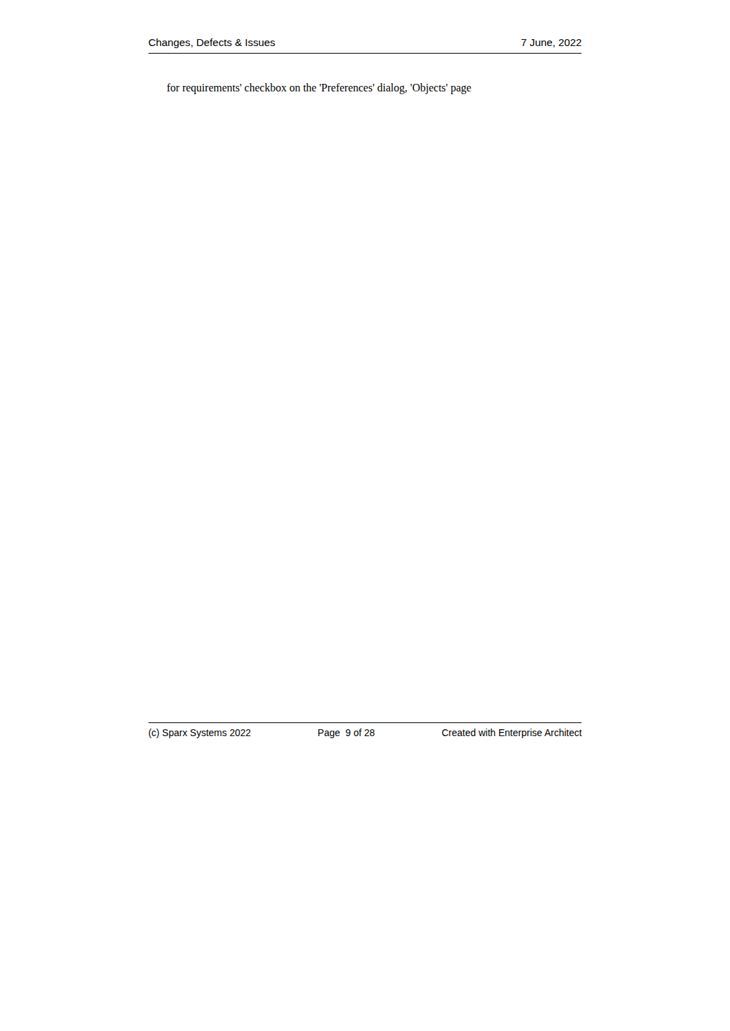Changes, Defects & Issues
7 June, 2022
for requirements' checkbox on the 'Preferences' dialog, 'Objects' page
(c) Sparx Systems 2022
Page 9 of 28
Created with Enterprise Architect